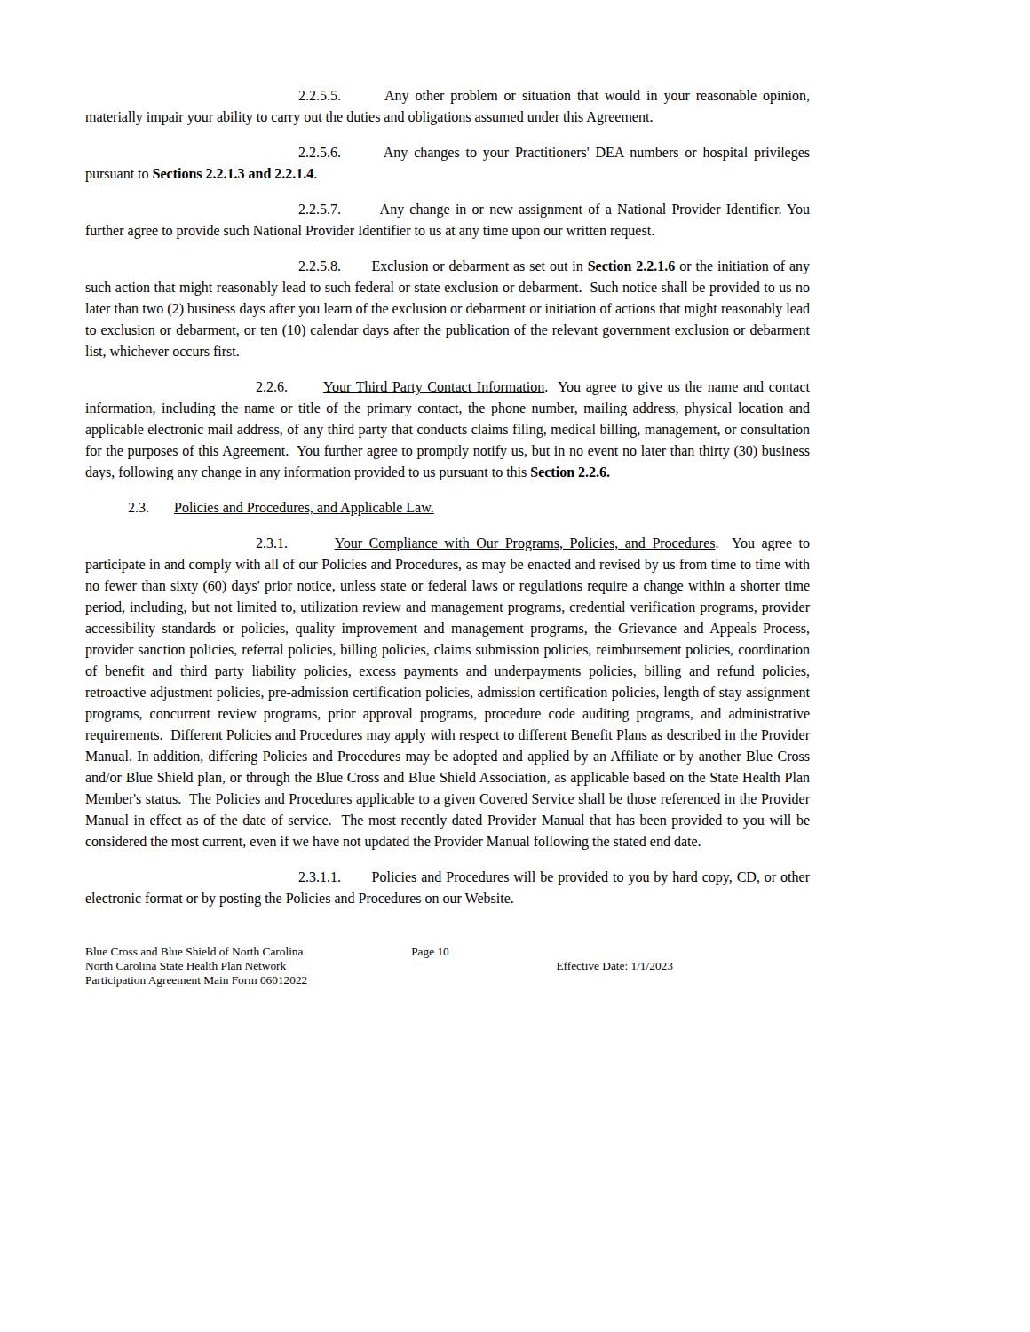2.2.5.5. Any other problem or situation that would in your reasonable opinion, materially impair your ability to carry out the duties and obligations assumed under this Agreement.
2.2.5.6. Any changes to your Practitioners' DEA numbers or hospital privileges pursuant to Sections 2.2.1.3 and 2.2.1.4.
2.2.5.7. Any change in or new assignment of a National Provider Identifier. You further agree to provide such National Provider Identifier to us at any time upon our written request.
2.2.5.8. Exclusion or debarment as set out in Section 2.2.1.6 or the initiation of any such action that might reasonably lead to such federal or state exclusion or debarment. Such notice shall be provided to us no later than two (2) business days after you learn of the exclusion or debarment or initiation of actions that might reasonably lead to exclusion or debarment, or ten (10) calendar days after the publication of the relevant government exclusion or debarment list, whichever occurs first.
2.2.6. Your Third Party Contact Information. You agree to give us the name and contact information, including the name or title of the primary contact, the phone number, mailing address, physical location and applicable electronic mail address, of any third party that conducts claims filing, medical billing, management, or consultation for the purposes of this Agreement. You further agree to promptly notify us, but in no event no later than thirty (30) business days, following any change in any information provided to us pursuant to this Section 2.2.6.
2.3. Policies and Procedures, and Applicable Law.
2.3.1. Your Compliance with Our Programs, Policies, and Procedures. You agree to participate in and comply with all of our Policies and Procedures, as may be enacted and revised by us from time to time with no fewer than sixty (60) days' prior notice, unless state or federal laws or regulations require a change within a shorter time period, including, but not limited to, utilization review and management programs, credential verification programs, provider accessibility standards or policies, quality improvement and management programs, the Grievance and Appeals Process, provider sanction policies, referral policies, billing policies, claims submission policies, reimbursement policies, coordination of benefit and third party liability policies, excess payments and underpayments policies, billing and refund policies, retroactive adjustment policies, pre-admission certification policies, admission certification policies, length of stay assignment programs, concurrent review programs, prior approval programs, procedure code auditing programs, and administrative requirements. Different Policies and Procedures may apply with respect to different Benefit Plans as described in the Provider Manual. In addition, differing Policies and Procedures may be adopted and applied by an Affiliate or by another Blue Cross and/or Blue Shield plan, or through the Blue Cross and Blue Shield Association, as applicable based on the State Health Plan Member's status. The Policies and Procedures applicable to a given Covered Service shall be those referenced in the Provider Manual in effect as of the date of service. The most recently dated Provider Manual that has been provided to you will be considered the most current, even if we have not updated the Provider Manual following the stated end date.
2.3.1.1. Policies and Procedures will be provided to you by hard copy, CD, or other electronic format or by posting the Policies and Procedures on our Website.
| Blue Cross and Blue Shield of North Carolina | Page 10 | |
| North Carolina State Health Plan Network | | Effective Date: 1/1/2023 |
| Participation Agreement Main Form 06012022 | | |